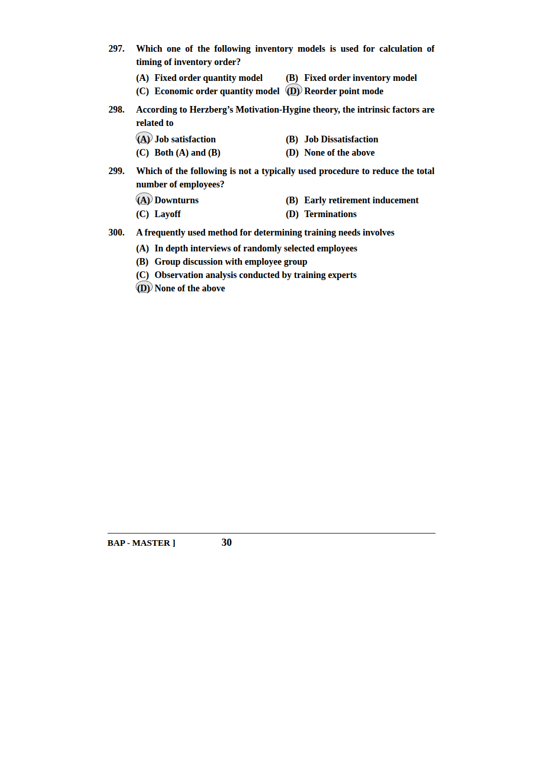297.
Which one of the following inventory models is used for calculation of timing of inventory order?
(A) Fixed order quantity model
(B) Fixed order inventory model
(C) Economic order quantity model
(D) Reorder point mode
298.
According to Herzberg’s Motivation-Hygine theory, the intrinsic factors are related to
(A) Job satisfaction
(B) Job Dissatisfaction
(C) Both (A) and (B)
(D) None of the above
299.
Which of the following is not a typically used procedure to reduce the total number of employees?
(A) Downturns
(B) Early retirement inducement
(C) Layoff
(D) Terminations
300.
A frequently used method for determining training needs involves
(A) In depth interviews of randomly selected employees
(B) Group discussion with employee group
(C) Observation analysis conducted by training experts
(D) None of the above
BAP - MASTER ]
30